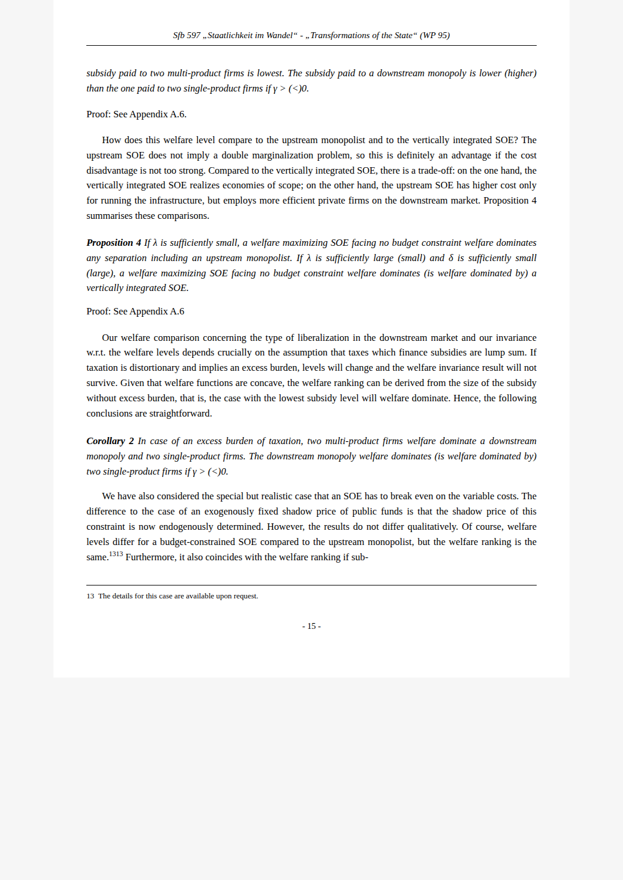Sfb 597 „Staatlichkeit im Wandel“ - „Transformations of the State“ (WP 95)
subsidy paid to two multi-product firms is lowest. The subsidy paid to a downstream monopoly is lower (higher) than the one paid to two single-product firms if γ > (<)0.
Proof: See Appendix A.6.
How does this welfare level compare to the upstream monopolist and to the vertically integrated SOE? The upstream SOE does not imply a double marginalization problem, so this is definitely an advantage if the cost disadvantage is not too strong. Compared to the vertically integrated SOE, there is a trade-off: on the one hand, the vertically integrated SOE realizes economies of scope; on the other hand, the upstream SOE has higher cost only for running the infrastructure, but employs more efficient private firms on the downstream market. Proposition 4 summarises these comparisons.
Proposition 4 If λ is sufficiently small, a welfare maximizing SOE facing no budget constraint welfare dominates any separation including an upstream monopolist. If λ is sufficiently large (small) and δ is sufficiently small (large), a welfare maximizing SOE facing no budget constraint welfare dominates (is welfare dominated by) a vertically integrated SOE.
Proof: See Appendix A.6
Our welfare comparison concerning the type of liberalization in the downstream market and our invariance w.r.t. the welfare levels depends crucially on the assumption that taxes which finance subsidies are lump sum. If taxation is distortionary and implies an excess burden, levels will change and the welfare invariance result will not survive. Given that welfare functions are concave, the welfare ranking can be derived from the size of the subsidy without excess burden, that is, the case with the lowest subsidy level will welfare dominate. Hence, the following conclusions are straightforward.
Corollary 2 In case of an excess burden of taxation, two multi-product firms welfare dominate a downstream monopoly and two single-product firms. The downstream monopoly welfare dominates (is welfare dominated by) two single-product firms if γ > (<)0.
We have also considered the special but realistic case that an SOE has to break even on the variable costs. The difference to the case of an exogenously fixed shadow price of public funds is that the shadow price of this constraint is now endogenously determined. However, the results do not differ qualitatively. Of course, welfare levels differ for a budget-constrained SOE compared to the upstream monopolist, but the welfare ranking is the same.1313 Furthermore, it also coincides with the welfare ranking if sub-
13 The details for this case are available upon request.
- 15 -